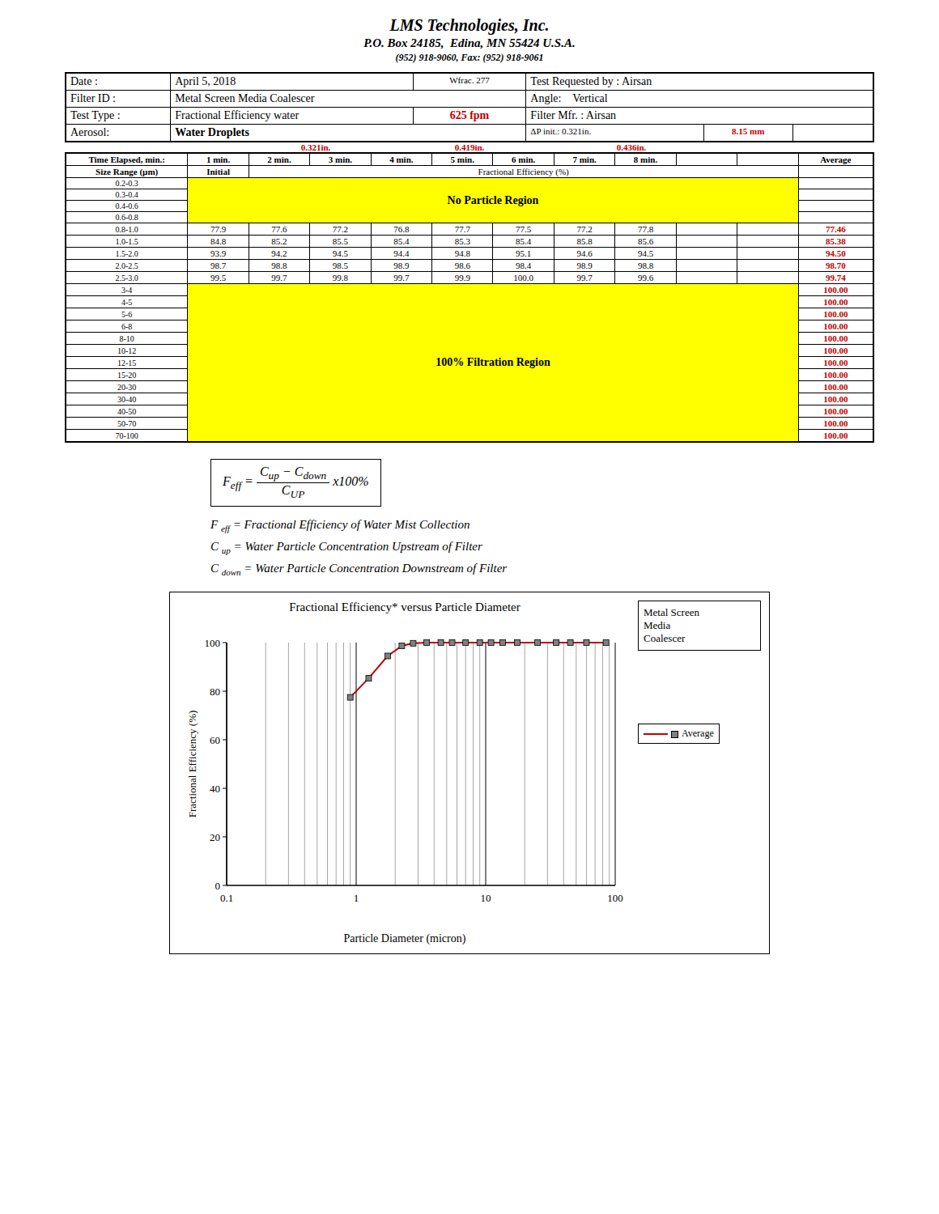LMS Technologies, Inc.
P.O. Box 24185, Edina, MN 55424 U.S.A.
(952) 918-9060, Fax: (952) 918-9061
| Date : | April 5, 2018 | Wfrac. 277 | Test Requested by : Airsan |
| Filter ID : | Metal Screen Media Coalescer | Angle: Vertical |
| Test Type : | Fractional Efficiency water | 625 fpm | Filter Mfr. : Airsan |
| Aerosol: | Water Droplets | ΔP init.: 0.321in. | 8.15 mm | |
| | 0.321in. | 0.419in. | 0.436in. | |
| Time Elapsed, min.: | 1 min. | 2 min. | 3 min. | 4 min. | 5 min. | 6 min. | 7 min. | 8 min. | | | Average |
| --- | --- | --- | --- | --- | --- | --- | --- | --- | --- | --- | --- |
| Size Range (µm) | Initial | Fractional Efficiency (%) | |
| 0.2-0.3 | No Particle Region | |
| 0.3-0.4 | |
| 0.4-0.6 | |
| 0.6-0.8 | |
| 0.8-1.0 | 77.9 | 77.6 | 77.2 | 76.8 | 77.7 | 77.5 | 77.2 | 77.8 | | | 77.46 |
| 1.0-1.5 | 84.8 | 85.2 | 85.5 | 85.4 | 85.3 | 85.4 | 85.8 | 85.6 | | | 85.38 |
| 1.5-2.0 | 93.9 | 94.2 | 94.5 | 94.4 | 94.8 | 95.1 | 94.6 | 94.5 | | | 94.50 |
| 2.0-2.5 | 98.7 | 98.8 | 98.5 | 98.9 | 98.6 | 98.4 | 98.9 | 98.8 | | | 98.70 |
| 2.5-3.0 | 99.5 | 99.7 | 99.8 | 99.7 | 99.9 | 100.0 | 99.7 | 99.6 | | | 99.74 |
| 3-4 | 100% Filtration Region | 100.00 |
| 4-5 | 100.00 |
| 5-6 | 100.00 |
| 6-8 | 100.00 |
| 8-10 | 100.00 |
| 10-12 | 100.00 |
| 12-15 | 100.00 |
| 15-20 | 100.00 |
| 20-30 | 100.00 |
| 30-40 | 100.00 |
| 40-50 | 100.00 |
| 50-70 | 100.00 |
| 70-100 | 100.00 |
Feff = Cup − Cdown CUP x100%
F eff = Fractional Efficiency of Water Mist Collection
C up = Water Particle Concentration Upstream of Filter
C down = Water Particle Concentration Downstream of Filter
Fractional Efficiency* versus Particle Diameter
100 80 60 40 20 0 0.1 1 10 100 Fractional Efficiency (%)
Particle Diameter (micron)
Metal Screen
Media
Coalescer
Average